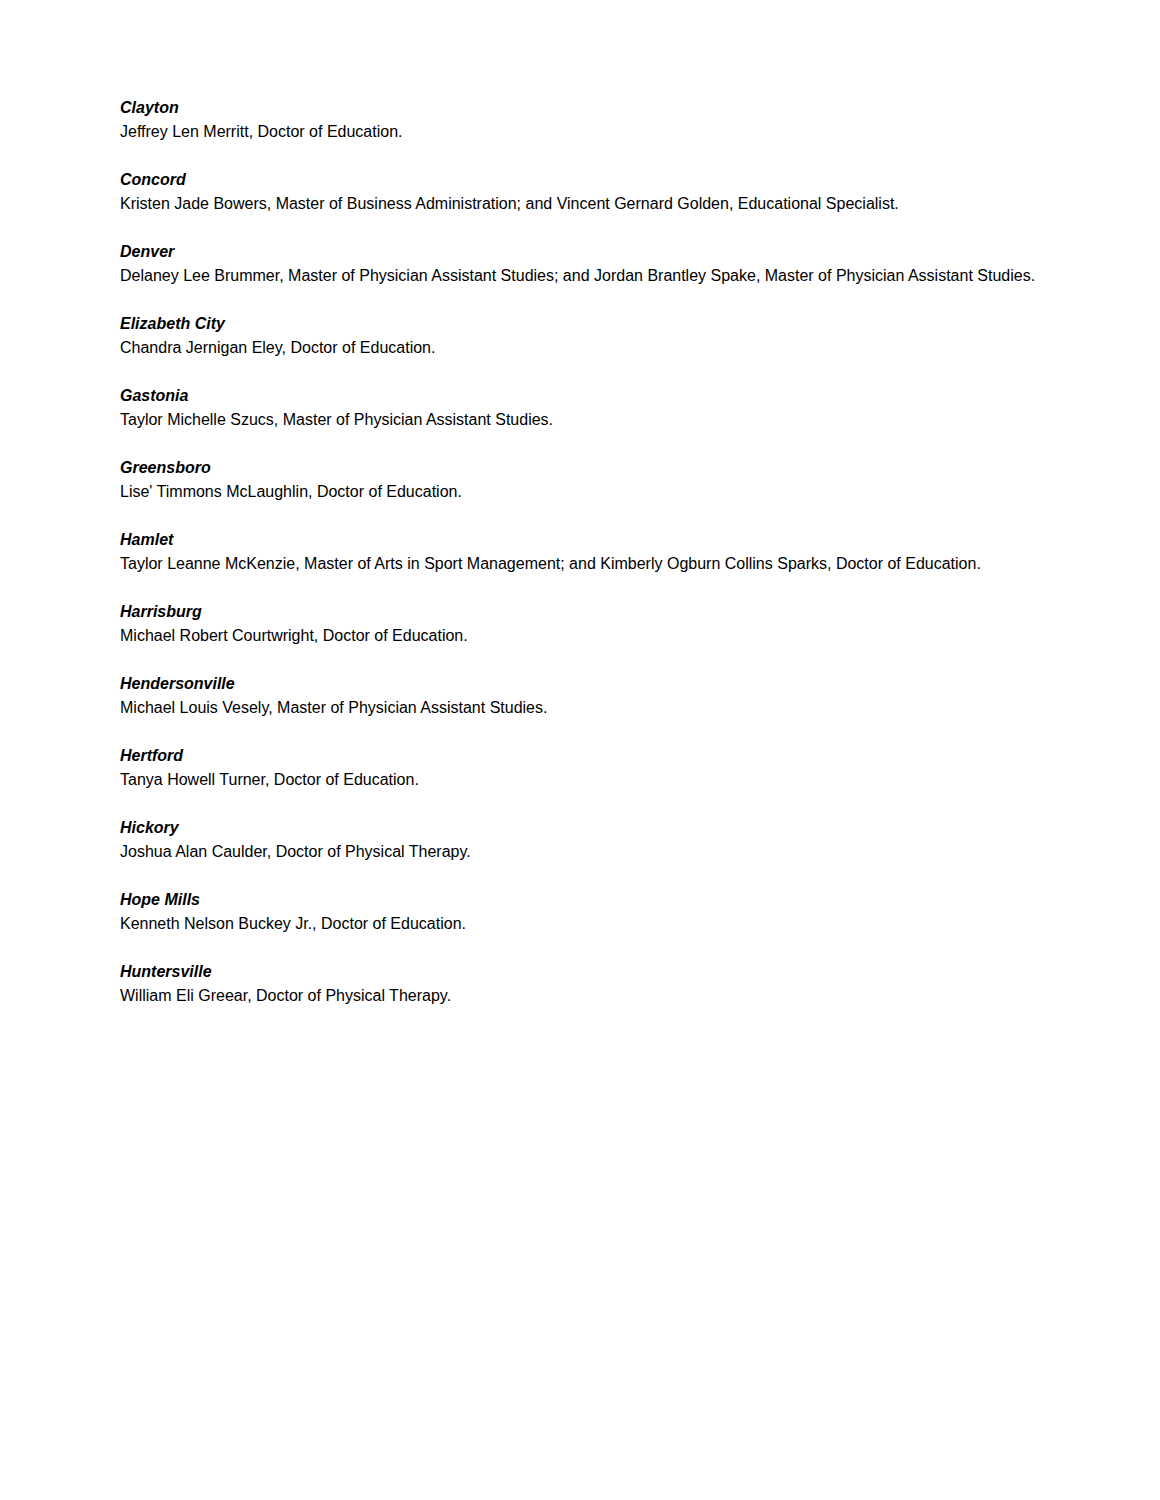Clayton
Jeffrey Len Merritt, Doctor of Education.
Concord
Kristen Jade Bowers, Master of Business Administration; and Vincent Gernard Golden, Educational Specialist.
Denver
Delaney Lee Brummer, Master of Physician Assistant Studies; and Jordan Brantley Spake, Master of Physician Assistant Studies.
Elizabeth City
Chandra Jernigan Eley, Doctor of Education.
Gastonia
Taylor Michelle Szucs, Master of Physician Assistant Studies.
Greensboro
Lise' Timmons McLaughlin, Doctor of Education.
Hamlet
Taylor Leanne McKenzie, Master of Arts in Sport Management; and Kimberly Ogburn Collins Sparks, Doctor of Education.
Harrisburg
Michael Robert Courtwright, Doctor of Education.
Hendersonville
Michael Louis Vesely, Master of Physician Assistant Studies.
Hertford
Tanya Howell Turner, Doctor of Education.
Hickory
Joshua Alan Caulder, Doctor of Physical Therapy.
Hope Mills
Kenneth Nelson Buckey Jr., Doctor of Education.
Huntersville
William Eli Greear, Doctor of Physical Therapy.